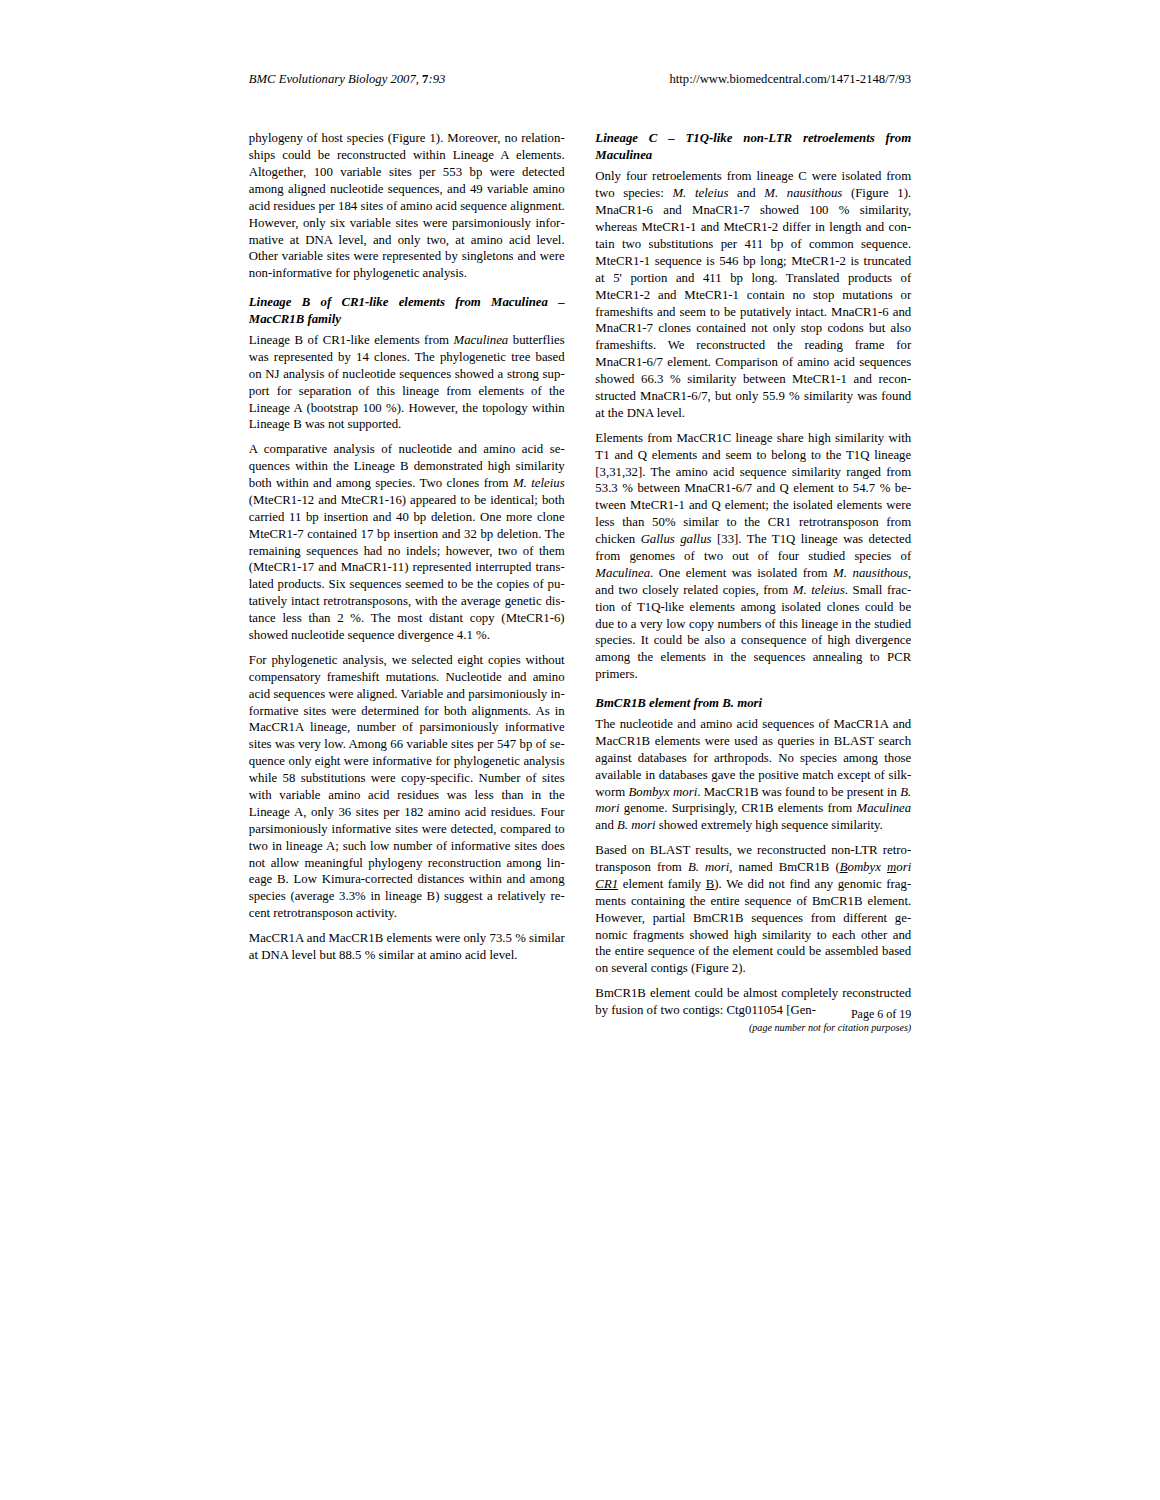BMC Evolutionary Biology 2007, 7:93
http://www.biomedcentral.com/1471-2148/7/93
phylogeny of host species (Figure 1). Moreover, no relationships could be reconstructed within Lineage A elements. Altogether, 100 variable sites per 553 bp were detected among aligned nucleotide sequences, and 49 variable amino acid residues per 184 sites of amino acid sequence alignment. However, only six variable sites were parsimoniously informative at DNA level, and only two, at amino acid level. Other variable sites were represented by singletons and were non-informative for phylogenetic analysis.
Lineage B of CR1-like elements from Maculinea – MacCR1B family
Lineage B of CR1-like elements from Maculinea butterflies was represented by 14 clones. The phylogenetic tree based on NJ analysis of nucleotide sequences showed a strong support for separation of this lineage from elements of the Lineage A (bootstrap 100 %). However, the topology within Lineage B was not supported.
A comparative analysis of nucleotide and amino acid sequences within the Lineage B demonstrated high similarity both within and among species. Two clones from M. teleius (MteCR1-12 and MteCR1-16) appeared to be identical; both carried 11 bp insertion and 40 bp deletion. One more clone MteCR1-7 contained 17 bp insertion and 32 bp deletion. The remaining sequences had no indels; however, two of them (MteCR1-17 and MnaCR1-11) represented interrupted translated products. Six sequences seemed to be the copies of putatively intact retrotransposons, with the average genetic distance less than 2 %. The most distant copy (MteCR1-6) showed nucleotide sequence divergence 4.1 %.
For phylogenetic analysis, we selected eight copies without compensatory frameshift mutations. Nucleotide and amino acid sequences were aligned. Variable and parsimoniously informative sites were determined for both alignments. As in MacCR1A lineage, number of parsimoniously informative sites was very low. Among 66 variable sites per 547 bp of sequence only eight were informative for phylogenetic analysis while 58 substitutions were copy-specific. Number of sites with variable amino acid residues was less than in the Lineage A, only 36 sites per 182 amino acid residues. Four parsimoniously informative sites were detected, compared to two in lineage A; such low number of informative sites does not allow meaningful phylogeny reconstruction among lineage B. Low Kimura-corrected distances within and among species (average 3.3% in lineage B) suggest a relatively recent retrotransposon activity.
MacCR1A and MacCR1B elements were only 73.5 % similar at DNA level but 88.5 % similar at amino acid level.
Lineage C – T1Q-like non-LTR retroelements from Maculinea
Only four retroelements from lineage C were isolated from two species: M. teleius and M. nausithous (Figure 1). MnaCR1-6 and MnaCR1-7 showed 100 % similarity, whereas MteCR1-1 and MteCR1-2 differ in length and contain two substitutions per 411 bp of common sequence. MteCR1-1 sequence is 546 bp long; MteCR1-2 is truncated at 5' portion and 411 bp long. Translated products of MteCR1-2 and MteCR1-1 contain no stop mutations or frameshifts and seem to be putatively intact. MnaCR1-6 and MnaCR1-7 clones contained not only stop codons but also frameshifts. We reconstructed the reading frame for MnaCR1-6/7 element. Comparison of amino acid sequences showed 66.3 % similarity between MteCR1-1 and reconstructed MnaCR1-6/7, but only 55.9 % similarity was found at the DNA level.
Elements from MacCR1C lineage share high similarity with T1 and Q elements and seem to belong to the T1Q lineage [3,31,32]. The amino acid sequence similarity ranged from 53.3 % between MnaCR1-6/7 and Q element to 54.7 % between MteCR1-1 and Q element; the isolated elements were less than 50% similar to the CR1 retrotransposon from chicken Gallus gallus [33]. The T1Q lineage was detected from genomes of two out of four studied species of Maculinea. One element was isolated from M. nausithous, and two closely related copies, from M. teleius. Small fraction of T1Q-like elements among isolated clones could be due to a very low copy numbers of this lineage in the studied species. It could be also a consequence of high divergence among the elements in the sequences annealing to PCR primers.
BmCR1B element from B. mori
The nucleotide and amino acid sequences of MacCR1A and MacCR1B elements were used as queries in BLAST search against databases for arthropods. No species among those available in databases gave the positive match except of silkworm Bombyx mori. MacCR1B was found to be present in B. mori genome. Surprisingly, CR1B elements from Maculinea and B. mori showed extremely high sequence similarity.
Based on BLAST results, we reconstructed non-LTR retrotransposon from B. mori, named BmCR1B (Bombyx mori CR1 element family B). We did not find any genomic fragments containing the entire sequence of BmCR1B element. However, partial BmCR1B sequences from different genomic fragments showed high similarity to each other and the entire sequence of the element could be assembled based on several contigs (Figure 2).
BmCR1B element could be almost completely reconstructed by fusion of two contigs: Ctg011054 [Gen-
Page 6 of 19
(page number not for citation purposes)